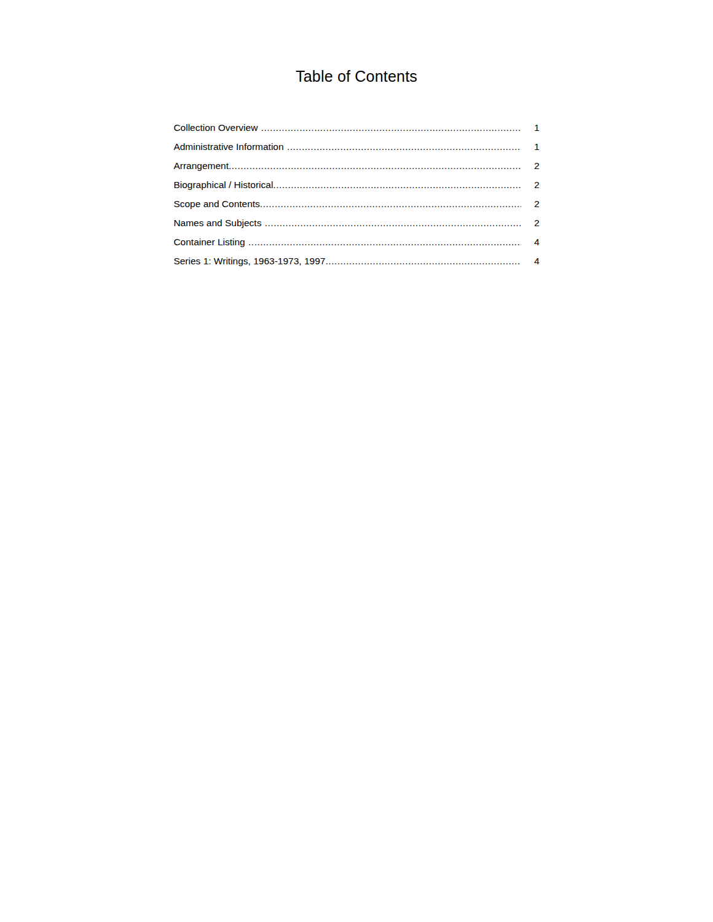Table of Contents
Collection Overview ....................................................................................................... 1
Administrative Information ............................................................................................... 1
Arrangement ................................................................................................................. 2
Biographical / Historical .................................................................................................. 2
Scope and Contents ....................................................................................................... 2
Names and Subjects ..................................................................................................... 2
Container Listing ........................................................................................................... 4
Series 1: Writings, 1963-1973, 1997 ....................................................................... 4